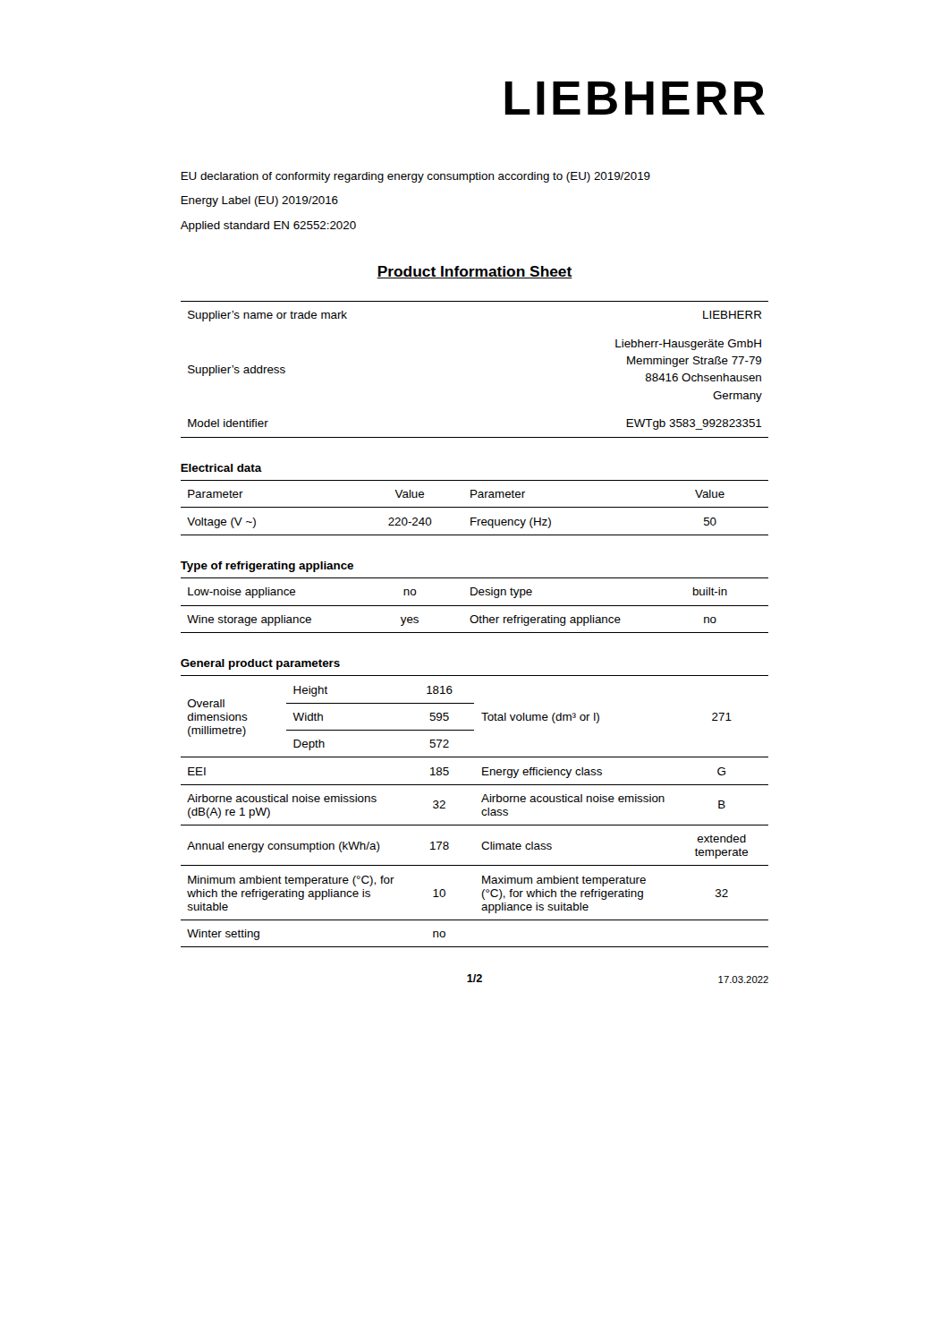LIEBHERR
EU declaration of conformity regarding energy consumption according to (EU) 2019/2019
Energy Label (EU) 2019/2016
Applied standard EN 62552:2020
Product Information Sheet
| Supplier’s name or trade mark | LIEBHERR |
| Supplier’s address | Liebherr-Hausgeräte GmbH Memminger Straße 77-79 88416 Ochsenhausen Germany |
| Model identifier | EWTgb 3583_992823351 |
Electrical data
| Parameter | Value | Parameter | Value |
| Voltage (V ~) | 220-240 | Frequency (Hz) | 50 |
Type of refrigerating appliance
| Low-noise appliance | no | Design type | built-in |
| Wine storage appliance | yes | Other refrigerating appliance | no |
General product parameters
| Overall dimensions (millimetre) | Height | 1816 | Total volume (dm³ or l) | 271 |
| Width | 595 |
| Depth | 572 |
| EEI | 185 | Energy efficiency class | G |
| Airborne acoustical noise emissions (dB(A) re 1 pW) | 32 | Airborne acoustical noise emission class | B |
| Annual energy consumption (kWh/a) | 178 | Climate class | extended temperate |
| Minimum ambient temperature (°C), for which the refrigerating appliance is suitable | 10 | Maximum ambient temperature (°C), for which the refrigerating appliance is suitable | 32 |
| Winter setting | no | | |
1/2
17.03.2022